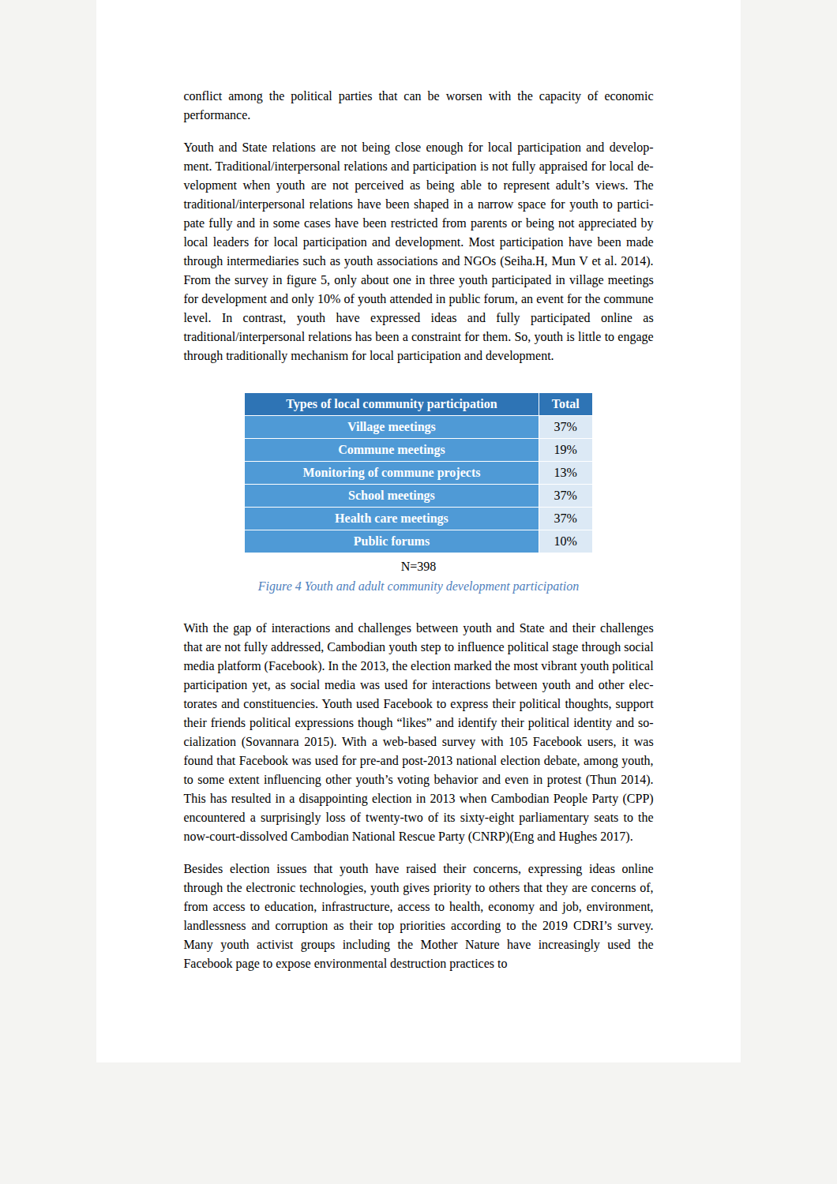conflict among the political parties that can be worsen with the capacity of economic performance.
Youth and State relations are not being close enough for local participation and development. Traditional/interpersonal relations and participation is not fully appraised for local development when youth are not perceived as being able to represent adult’s views. The traditional/interpersonal relations have been shaped in a narrow space for youth to participate fully and in some cases have been restricted from parents or being not appreciated by local leaders for local participation and development. Most participation have been made through intermediaries such as youth associations and NGOs (Seiha.H, Mun V et al. 2014). From the survey in figure 5, only about one in three youth participated in village meetings for development and only 10% of youth attended in public forum, an event for the commune level. In contrast, youth have expressed ideas and fully participated online as traditional/interpersonal relations has been a constraint for them. So, youth is little to engage through traditionally mechanism for local participation and development.
| Types of local community participation | Total |
| --- | --- |
| Village meetings | 37% |
| Commune meetings | 19% |
| Monitoring of commune projects | 13% |
| School meetings | 37% |
| Health care meetings | 37% |
| Public forums | 10% |
N=398
Figure 4 Youth and adult community development participation
With the gap of interactions and challenges between youth and State and their challenges that are not fully addressed, Cambodian youth step to influence political stage through social media platform (Facebook). In the 2013, the election marked the most vibrant youth political participation yet, as social media was used for interactions between youth and other electorates and constituencies. Youth used Facebook to express their political thoughts, support their friends political expressions though “likes” and identify their political identity and socialization (Sovannara 2015). With a web-based survey with 105 Facebook users, it was found that Facebook was used for pre-and post-2013 national election debate, among youth, to some extent influencing other youth’s voting behavior and even in protest (Thun 2014). This has resulted in a disappointing election in 2013 when Cambodian People Party (CPP) encountered a surprisingly loss of twenty-two of its sixty-eight parliamentary seats to the now-court-dissolved Cambodian National Rescue Party (CNRP)(Eng and Hughes 2017).
Besides election issues that youth have raised their concerns, expressing ideas online through the electronic technologies, youth gives priority to others that they are concerns of, from access to education, infrastructure, access to health, economy and job, environment, landlessness and corruption as their top priorities according to the 2019 CDRI’s survey. Many youth activist groups including the Mother Nature have increasingly used the Facebook page to expose environmental destruction practices to